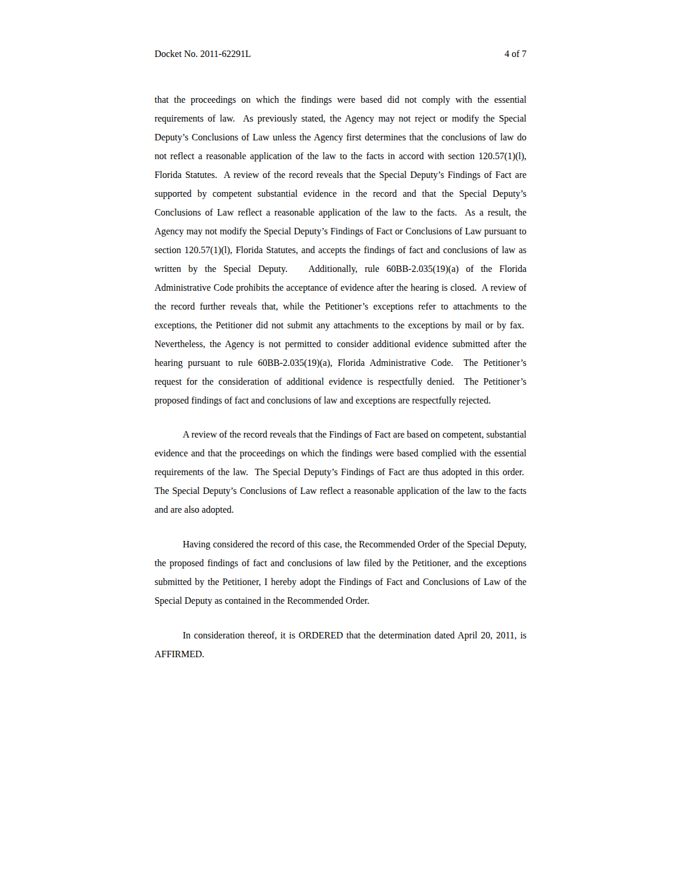Docket No. 2011-62291L 4 of 7
that the proceedings on which the findings were based did not comply with the essential requirements of law. As previously stated, the Agency may not reject or modify the Special Deputy’s Conclusions of Law unless the Agency first determines that the conclusions of law do not reflect a reasonable application of the law to the facts in accord with section 120.57(1)(l), Florida Statutes. A review of the record reveals that the Special Deputy’s Findings of Fact are supported by competent substantial evidence in the record and that the Special Deputy’s Conclusions of Law reflect a reasonable application of the law to the facts. As a result, the Agency may not modify the Special Deputy’s Findings of Fact or Conclusions of Law pursuant to section 120.57(1)(l), Florida Statutes, and accepts the findings of fact and conclusions of law as written by the Special Deputy. Additionally, rule 60BB-2.035(19)(a) of the Florida Administrative Code prohibits the acceptance of evidence after the hearing is closed. A review of the record further reveals that, while the Petitioner’s exceptions refer to attachments to the exceptions, the Petitioner did not submit any attachments to the exceptions by mail or by fax. Nevertheless, the Agency is not permitted to consider additional evidence submitted after the hearing pursuant to rule 60BB-2.035(19)(a), Florida Administrative Code. The Petitioner’s request for the consideration of additional evidence is respectfully denied. The Petitioner’s proposed findings of fact and conclusions of law and exceptions are respectfully rejected.
A review of the record reveals that the Findings of Fact are based on competent, substantial evidence and that the proceedings on which the findings were based complied with the essential requirements of the law. The Special Deputy’s Findings of Fact are thus adopted in this order. The Special Deputy’s Conclusions of Law reflect a reasonable application of the law to the facts and are also adopted.
Having considered the record of this case, the Recommended Order of the Special Deputy, the proposed findings of fact and conclusions of law filed by the Petitioner, and the exceptions submitted by the Petitioner, I hereby adopt the Findings of Fact and Conclusions of Law of the Special Deputy as contained in the Recommended Order.
In consideration thereof, it is ORDERED that the determination dated April 20, 2011, is AFFIRMED.